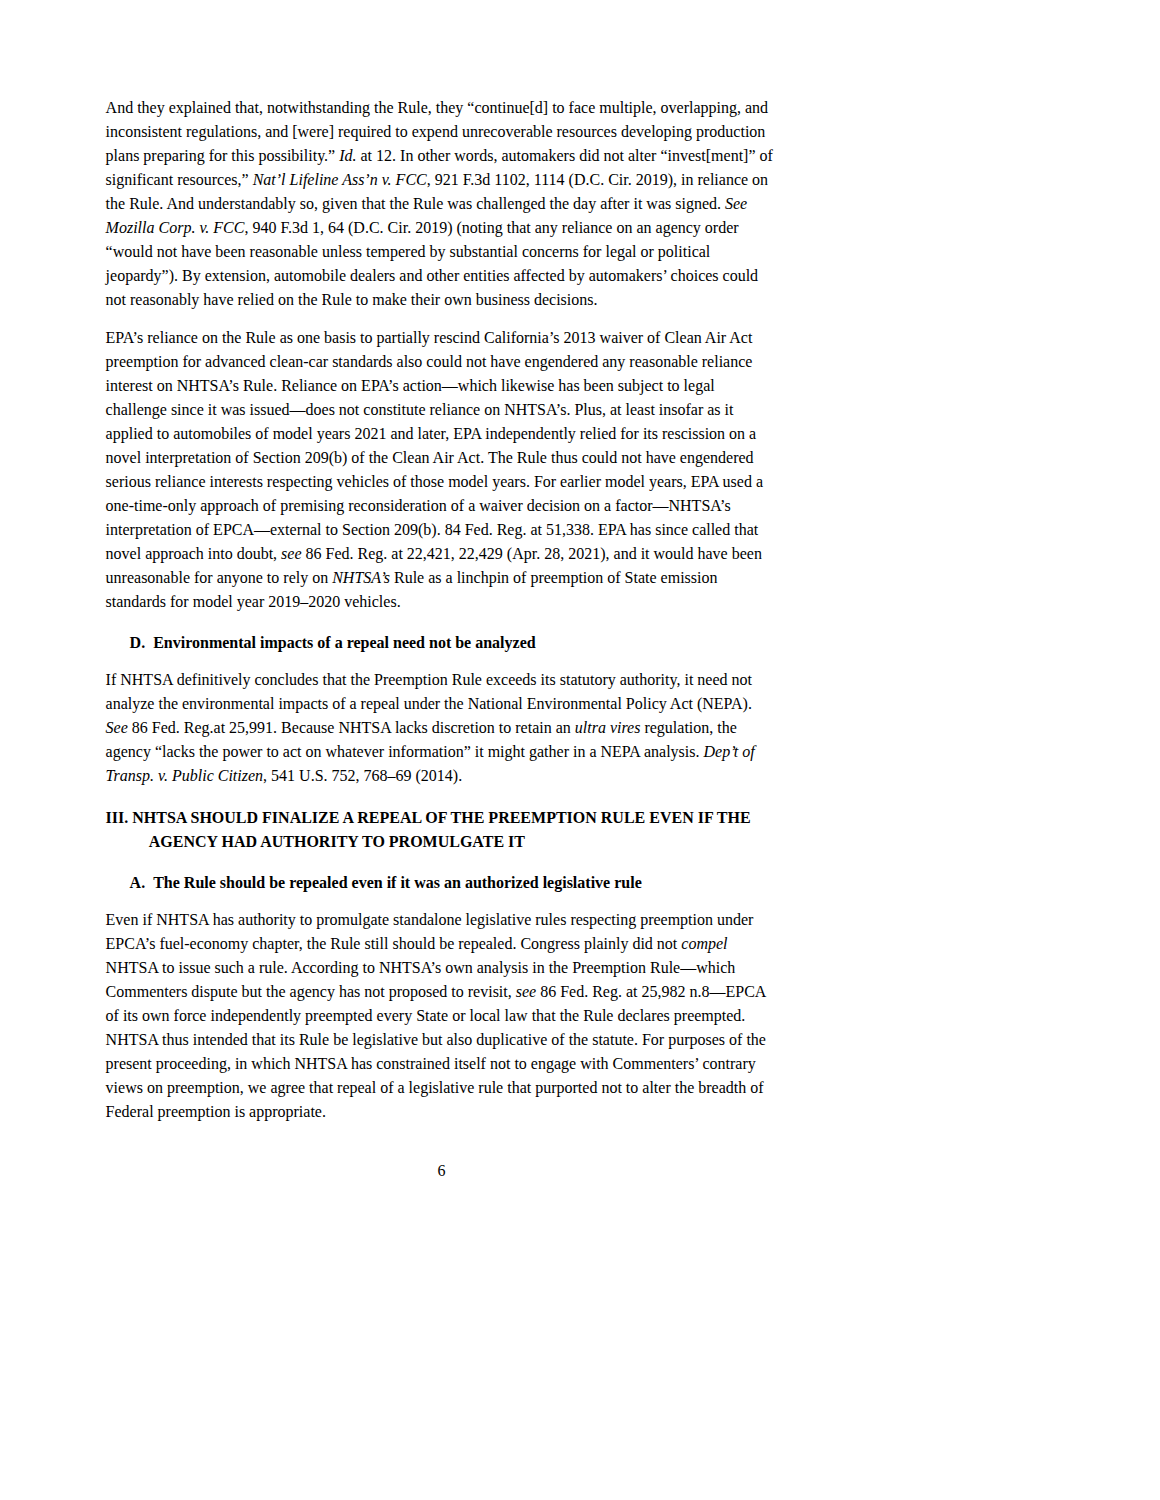And they explained that, notwithstanding the Rule, they “continue[d] to face multiple, overlapping, and inconsistent regulations, and [were] required to expend unrecoverable resources developing production plans preparing for this possibility.” Id. at 12. In other words, automakers did not alter “invest[ment]” of significant resources,” Nat’l Lifeline Ass’n v. FCC, 921 F.3d 1102, 1114 (D.C. Cir. 2019), in reliance on the Rule. And understandably so, given that the Rule was challenged the day after it was signed. See Mozilla Corp. v. FCC, 940 F.3d 1, 64 (D.C. Cir. 2019) (noting that any reliance on an agency order “would not have been reasonable unless tempered by substantial concerns for legal or political jeopardy”). By extension, automobile dealers and other entities affected by automakers’ choices could not reasonably have relied on the Rule to make their own business decisions.
EPA’s reliance on the Rule as one basis to partially rescind California’s 2013 waiver of Clean Air Act preemption for advanced clean-car standards also could not have engendered any reasonable reliance interest on NHTSA’s Rule. Reliance on EPA’s action—which likewise has been subject to legal challenge since it was issued—does not constitute reliance on NHTSA’s. Plus, at least insofar as it applied to automobiles of model years 2021 and later, EPA independently relied for its rescission on a novel interpretation of Section 209(b) of the Clean Air Act. The Rule thus could not have engendered serious reliance interests respecting vehicles of those model years. For earlier model years, EPA used a one-time-only approach of premising reconsideration of a waiver decision on a factor—NHTSA’s interpretation of EPCA—external to Section 209(b). 84 Fed. Reg. at 51,338. EPA has since called that novel approach into doubt, see 86 Fed. Reg. at 22,421, 22,429 (Apr. 28, 2021), and it would have been unreasonable for anyone to rely on NHTSA’s Rule as a linchpin of preemption of State emission standards for model year 2019–2020 vehicles.
D. Environmental impacts of a repeal need not be analyzed
If NHTSA definitively concludes that the Preemption Rule exceeds its statutory authority, it need not analyze the environmental impacts of a repeal under the National Environmental Policy Act (NEPA). See 86 Fed. Reg.at 25,991. Because NHTSA lacks discretion to retain an ultra vires regulation, the agency “lacks the power to act on whatever information” it might gather in a NEPA analysis. Dep’t of Transp. v. Public Citizen, 541 U.S. 752, 768–69 (2014).
III. NHTSA SHOULD FINALIZE A REPEAL OF THE PREEMPTION RULE EVEN IF THE AGENCY HAD AUTHORITY TO PROMULGATE IT
A. The Rule should be repealed even if it was an authorized legislative rule
Even if NHTSA has authority to promulgate standalone legislative rules respecting preemption under EPCA’s fuel-economy chapter, the Rule still should be repealed. Congress plainly did not compel NHTSA to issue such a rule. According to NHTSA’s own analysis in the Preemption Rule—which Commenters dispute but the agency has not proposed to revisit, see 86 Fed. Reg. at 25,982 n.8—EPCA of its own force independently preempted every State or local law that the Rule declares preempted. NHTSA thus intended that its Rule be legislative but also duplicative of the statute. For purposes of the present proceeding, in which NHTSA has constrained itself not to engage with Commenters’ contrary views on preemption, we agree that repeal of a legislative rule that purported not to alter the breadth of Federal preemption is appropriate.
6